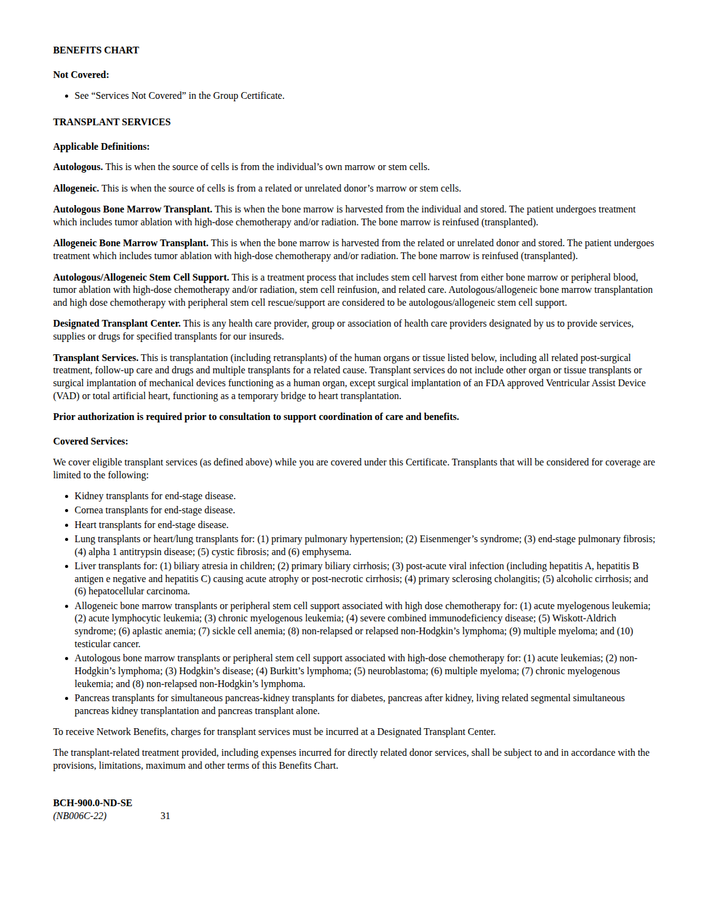BENEFITS CHART
Not Covered:
See “Services Not Covered” in the Group Certificate.
TRANSPLANT SERVICES
Applicable Definitions:
Autologous. This is when the source of cells is from the individual’s own marrow or stem cells.
Allogeneic. This is when the source of cells is from a related or unrelated donor’s marrow or stem cells.
Autologous Bone Marrow Transplant. This is when the bone marrow is harvested from the individual and stored. The patient undergoes treatment which includes tumor ablation with high-dose chemotherapy and/or radiation. The bone marrow is reinfused (transplanted).
Allogeneic Bone Marrow Transplant. This is when the bone marrow is harvested from the related or unrelated donor and stored. The patient undergoes treatment which includes tumor ablation with high-dose chemotherapy and/or radiation. The bone marrow is reinfused (transplanted).
Autologous/Allogeneic Stem Cell Support. This is a treatment process that includes stem cell harvest from either bone marrow or peripheral blood, tumor ablation with high-dose chemotherapy and/or radiation, stem cell reinfusion, and related care. Autologous/allogeneic bone marrow transplantation and high dose chemotherapy with peripheral stem cell rescue/support are considered to be autologous/allogeneic stem cell support.
Designated Transplant Center. This is any health care provider, group or association of health care providers designated by us to provide services, supplies or drugs for specified transplants for our insureds.
Transplant Services. This is transplantation (including retransplants) of the human organs or tissue listed below, including all related post-surgical treatment, follow-up care and drugs and multiple transplants for a related cause. Transplant services do not include other organ or tissue transplants or surgical implantation of mechanical devices functioning as a human organ, except surgical implantation of an FDA approved Ventricular Assist Device (VAD) or total artificial heart, functioning as a temporary bridge to heart transplantation.
Prior authorization is required prior to consultation to support coordination of care and benefits.
Covered Services:
We cover eligible transplant services (as defined above) while you are covered under this Certificate. Transplants that will be considered for coverage are limited to the following:
Kidney transplants for end-stage disease.
Cornea transplants for end-stage disease.
Heart transplants for end-stage disease.
Lung transplants or heart/lung transplants for: (1) primary pulmonary hypertension; (2) Eisenmenger’s syndrome; (3) end-stage pulmonary fibrosis; (4) alpha 1 antitrypsin disease; (5) cystic fibrosis; and (6) emphysema.
Liver transplants for: (1) biliary atresia in children; (2) primary biliary cirrhosis; (3) post-acute viral infection (including hepatitis A, hepatitis B antigen e negative and hepatitis C) causing acute atrophy or post-necrotic cirrhosis; (4) primary sclerosing cholangitis; (5) alcoholic cirrhosis; and (6) hepatocellular carcinoma.
Allogeneic bone marrow transplants or peripheral stem cell support associated with high dose chemotherapy for: (1) acute myelogenous leukemia; (2) acute lymphocytic leukemia; (3) chronic myelogenous leukemia; (4) severe combined immunodeficiency disease; (5) Wiskott-Aldrich syndrome; (6) aplastic anemia; (7) sickle cell anemia; (8) non-relapsed or relapsed non-Hodgkin’s lymphoma; (9) multiple myeloma; and (10) testicular cancer.
Autologous bone marrow transplants or peripheral stem cell support associated with high-dose chemotherapy for: (1) acute leukemias; (2) non-Hodgkin’s lymphoma; (3) Hodgkin’s disease; (4) Burkitt’s lymphoma; (5) neuroblastoma; (6) multiple myeloma; (7) chronic myelogenous leukemia; and (8) non-relapsed non-Hodgkin’s lymphoma.
Pancreas transplants for simultaneous pancreas-kidney transplants for diabetes, pancreas after kidney, living related segmental simultaneous pancreas kidney transplantation and pancreas transplant alone.
To receive Network Benefits, charges for transplant services must be incurred at a Designated Transplant Center.
The transplant-related treatment provided, including expenses incurred for directly related donor services, shall be subject to and in accordance with the provisions, limitations, maximum and other terms of this Benefits Chart.
BCH-900.0-ND-SE
(NB006C-22)
31